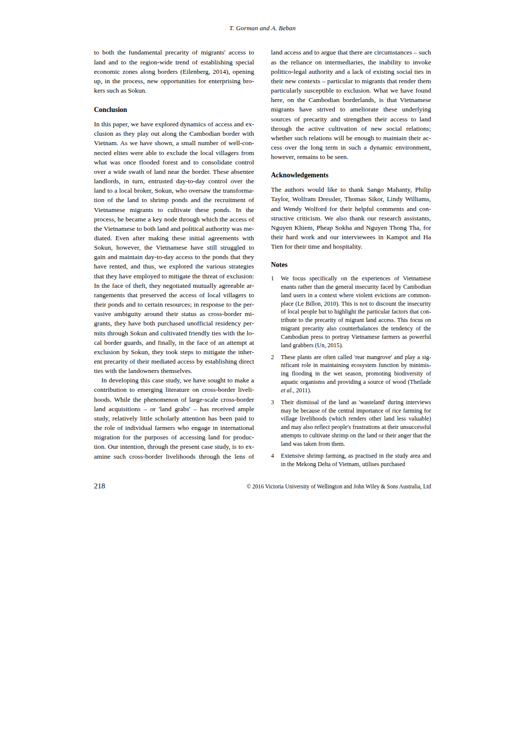T. Gorman and A. Beban
to both the fundamental precarity of migrants' access to land and to the region-wide trend of establishing special economic zones along borders (Eilenberg, 2014), opening up, in the process, new opportunities for enterprising brokers such as Sokun.
Conclusion
In this paper, we have explored dynamics of access and exclusion as they play out along the Cambodian border with Vietnam. As we have shown, a small number of well-connected elites were able to exclude the local villagers from what was once flooded forest and to consolidate control over a wide swath of land near the border. These absentee landlords, in turn, entrusted day-to-day control over the land to a local broker, Sokun, who oversaw the transformation of the land to shrimp ponds and the recruitment of Vietnamese migrants to cultivate these ponds. In the process, he became a key node through which the access of the Vietnamese to both land and political authority was mediated. Even after making these initial agreements with Sokun, however, the Vietnamese have still struggled to gain and maintain day-to-day access to the ponds that they have rented, and thus, we explored the various strategies that they have employed to mitigate the threat of exclusion: In the face of theft, they negotiated mutually agreeable arrangements that preserved the access of local villagers to their ponds and to certain resources; in response to the pervasive ambiguity around their status as cross-border migrants, they have both purchased unofficial residency permits through Sokun and cultivated friendly ties with the local border guards, and finally, in the face of an attempt at exclusion by Sokun, they took steps to mitigate the inherent precarity of their mediated access by establishing direct ties with the landowners themselves.
In developing this case study, we have sought to make a contribution to emerging literature on cross-border livelihoods. While the phenomenon of large-scale cross-border land acquisitions – or 'land grabs' – has received ample study, relatively little scholarly attention has been paid to the role of individual farmers who engage in international migration for the purposes of accessing land for production. Our intention, through the present case study, is to examine such cross-border livelihoods through the lens of land access and to argue that there are circumstances – such as the reliance on intermediaries, the inability to invoke politico-legal authority and a lack of existing social ties in their new contexts – particular to migrants that render them particularly susceptible to exclusion. What we have found here, on the Cambodian borderlands, is that Vietnamese migrants have strived to ameliorate these underlying sources of precarity and strengthen their access to land through the active cultivation of new social relations; whether such relations will be enough to maintain their access over the long term in such a dynamic environment, however, remains to be seen.
Acknowledgements
The authors would like to thank Sango Mahanty, Philip Taylor, Wolfram Dressler, Thomas Sikor, Lindy Williams, and Wendy Wolford for their helpful comments and constructive criticism. We also thank our research assistants, Nguyen Khiem, Pheap Sokha and Nguyen Thong Tha, for their hard work and our interviewees in Kampot and Ha Tien for their time and hospitality.
Notes
We focus specifically on the experiences of Vietnamese enants rather than the general insecurity faced by Cambodian land users in a context where violent evictions are commonplace (Le Billon, 2010). This is not to discount the insecurity of local people but to highlight the particular factors that contribute to the precarity of migrant land access. This focus on migrant precarity also counterbalances the tendency of the Cambodian press to portray Vietnamese farmers as powerful land grabbers (Un, 2015).
These plants are often called 'rear mangrove' and play a significant role in maintaining ecosystem function by minimising flooding in the wet season, promoting biodiversity of aquatic organisms and providing a source of wood (Theilade et al., 2011).
Their dismissal of the land as 'wasteland' during interviews may be because of the central importance of rice farming for village livelihoods (which renders other land less valuable) and may also reflect people's frustrations at their unsuccessful attempts to cultivate shrimp on the land or their anger that the land was taken from them.
Extensive shrimp farming, as practised in the study area and in the Mekong Delta of Vietnam, utilises purchased
218
© 2016 Victoria University of Wellington and John Wiley & Sons Australia, Ltd